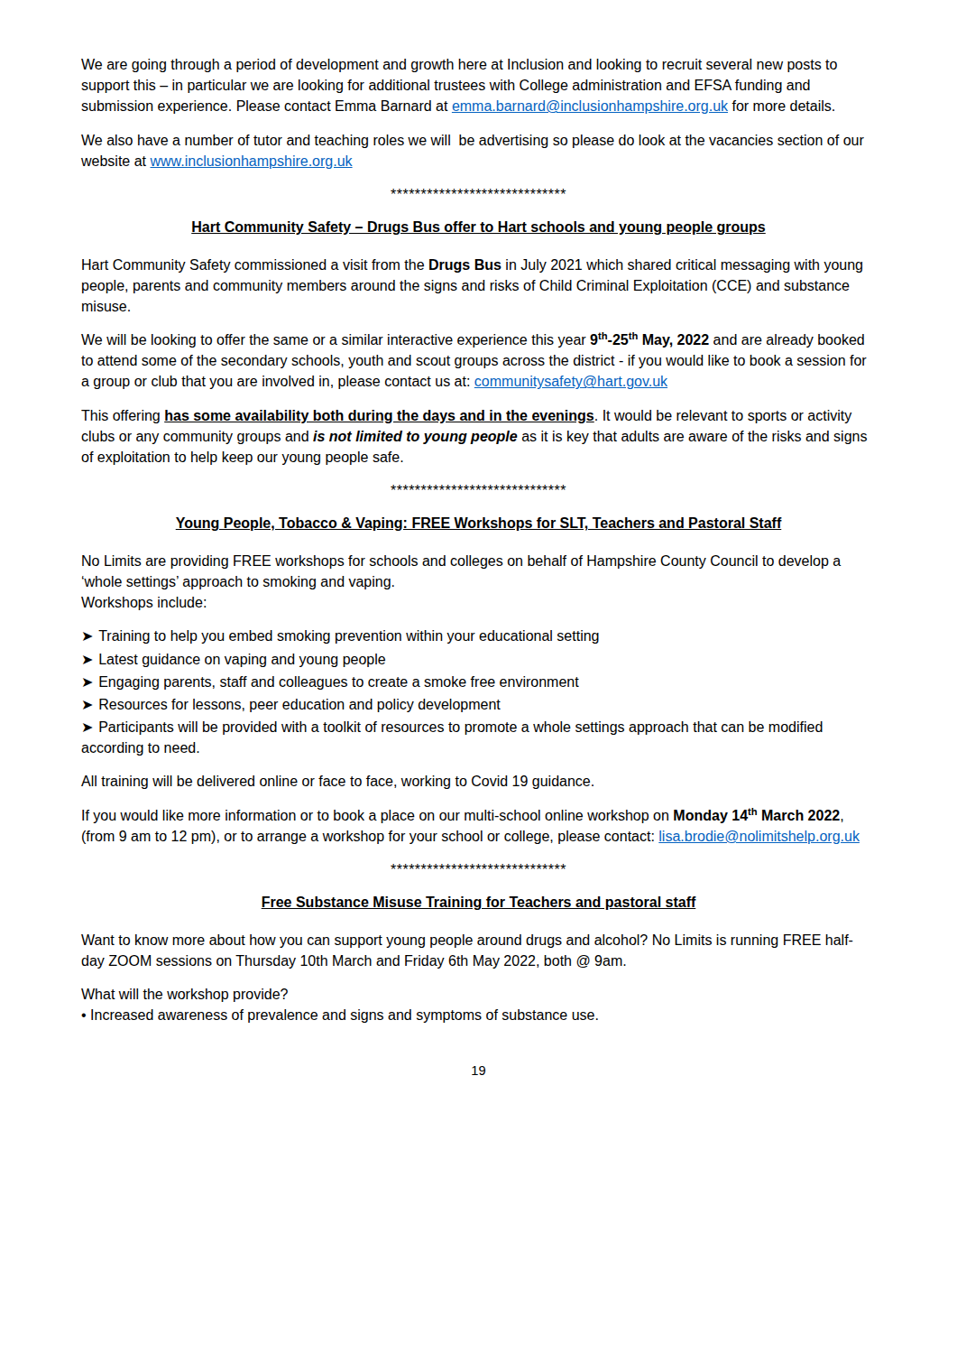We are going through a period of development and growth here at Inclusion and looking to recruit several new posts to support this – in particular we are looking for additional trustees with College administration and EFSA funding and submission experience. Please contact Emma Barnard at emma.barnard@inclusionhampshire.org.uk for more details.
We also have a number of tutor and teaching roles we will be advertising so please do look at the vacancies section of our website at www.inclusionhampshire.org.uk
*****************************
Hart Community Safety – Drugs Bus offer to Hart schools and young people groups
Hart Community Safety commissioned a visit from the Drugs Bus in July 2021 which shared critical messaging with young people, parents and community members around the signs and risks of Child Criminal Exploitation (CCE) and substance misuse.
We will be looking to offer the same or a similar interactive experience this year 9th-25th May, 2022 and are already booked to attend some of the secondary schools, youth and scout groups across the district - if you would like to book a session for a group or club that you are involved in, please contact us at: communitysafety@hart.gov.uk
This offering has some availability both during the days and in the evenings. It would be relevant to sports or activity clubs or any community groups and is not limited to young people as it is key that adults are aware of the risks and signs of exploitation to help keep our young people safe.
*****************************
Young People, Tobacco & Vaping: FREE Workshops for SLT, Teachers and Pastoral Staff
No Limits are providing FREE workshops for schools and colleges on behalf of Hampshire County Council to develop a ‘whole settings’ approach to smoking and vaping.
Workshops include:
➤Training to help you embed smoking prevention within your educational setting
➤Latest guidance on vaping and young people
➤Engaging parents, staff and colleagues to create a smoke free environment
➤Resources for lessons, peer education and policy development
➤Participants will be provided with a toolkit of resources to promote a whole settings approach that can be modified according to need.
All training will be delivered online or face to face, working to Covid 19 guidance.
If you would like more information or to book a place on our multi-school online workshop on Monday 14th March 2022, (from 9 am to 12 pm), or to arrange a workshop for your school or college, please contact: lisa.brodie@nolimitshelp.org.uk
*****************************
Free Substance Misuse Training for Teachers and pastoral staff
Want to know more about how you can support young people around drugs and alcohol? No Limits is running FREE half-day ZOOM sessions on Thursday 10th March and Friday 6th May 2022, both @ 9am.
What will the workshop provide?
• Increased awareness of prevalence and signs and symptoms of substance use.
19